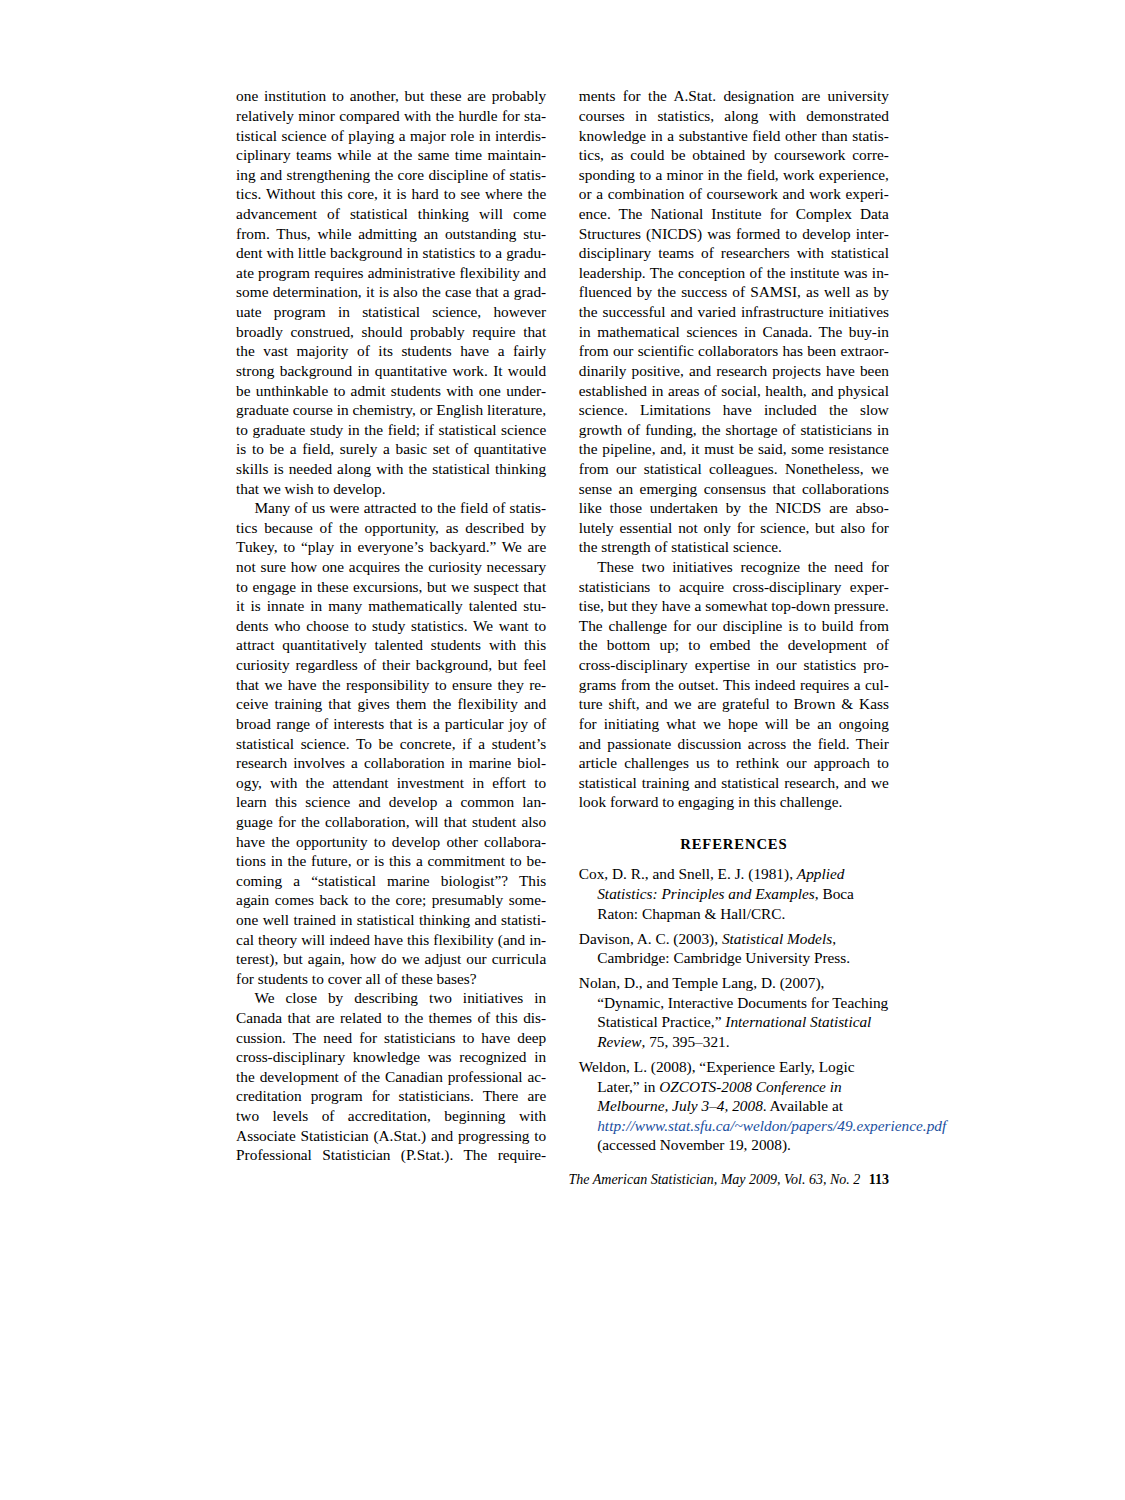one institution to another, but these are probably relatively minor compared with the hurdle for statistical science of playing a major role in interdisciplinary teams while at the same time maintaining and strengthening the core discipline of statistics. Without this core, it is hard to see where the advancement of statistical thinking will come from. Thus, while admitting an outstanding student with little background in statistics to a graduate program requires administrative flexibility and some determination, it is also the case that a graduate program in statistical science, however broadly construed, should probably require that the vast majority of its students have a fairly strong background in quantitative work. It would be unthinkable to admit students with one undergraduate course in chemistry, or English literature, to graduate study in the field; if statistical science is to be a field, surely a basic set of quantitative skills is needed along with the statistical thinking that we wish to develop.
Many of us were attracted to the field of statistics because of the opportunity, as described by Tukey, to “play in everyone’s backyard.” We are not sure how one acquires the curiosity necessary to engage in these excursions, but we suspect that it is innate in many mathematically talented students who choose to study statistics. We want to attract quantitatively talented students with this curiosity regardless of their background, but feel that we have the responsibility to ensure they receive training that gives them the flexibility and broad range of interests that is a particular joy of statistical science. To be concrete, if a student’s research involves a collaboration in marine biology, with the attendant investment in effort to learn this science and develop a common language for the collaboration, will that student also have the opportunity to develop other collaborations in the future, or is this a commitment to becoming a “statistical marine biologist”? This again comes back to the core; presumably someone well trained in statistical thinking and statistical theory will indeed have this flexibility (and interest), but again, how do we adjust our curricula for students to cover all of these bases?
We close by describing two initiatives in Canada that are related to the themes of this discussion. The need for statisticians to have deep cross-disciplinary knowledge was recognized in the development of the Canadian professional accreditation program for statisticians. There are two levels of accreditation, beginning with Associate Statistician (A.Stat.) and progressing to Professional Statistician (P.Stat.). The requirements for the A.Stat. designation are university courses in statistics, along with demonstrated knowledge in a substantive field other than statistics, as could be obtained by coursework corresponding to a minor in the field, work experience, or a combination of coursework and work experience. The National Institute for Complex Data Structures (NICDS) was formed to develop interdisciplinary teams of researchers with statistical leadership. The conception of the institute was influenced by the success of SAMSI, as well as by the successful and varied infrastructure initiatives in mathematical sciences in Canada. The buy-in from our scientific collaborators has been extraordinarily positive, and research projects have been established in areas of social, health, and physical science. Limitations have included the slow growth of funding, the shortage of statisticians in the pipeline, and, it must be said, some resistance from our statistical colleagues. Nonetheless, we sense an emerging consensus that collaborations like those undertaken by the NICDS are absolutely essential not only for science, but also for the strength of statistical science.
These two initiatives recognize the need for statisticians to acquire cross-disciplinary expertise, but they have a somewhat top-down pressure. The challenge for our discipline is to build from the bottom up; to embed the development of cross-disciplinary expertise in our statistics programs from the outset. This indeed requires a culture shift, and we are grateful to Brown & Kass for initiating what we hope will be an ongoing and passionate discussion across the field. Their article challenges us to rethink our approach to statistical training and statistical research, and we look forward to engaging in this challenge.
REFERENCES
Cox, D. R., and Snell, E. J. (1981), Applied Statistics: Principles and Examples, Boca Raton: Chapman & Hall/CRC.
Davison, A. C. (2003), Statistical Models, Cambridge: Cambridge University Press.
Nolan, D., and Temple Lang, D. (2007), “Dynamic, Interactive Documents for Teaching Statistical Practice,” International Statistical Review, 75, 395–321.
Weldon, L. (2008), “Experience Early, Logic Later,” in OZCOTS-2008 Conference in Melbourne, July 3–4, 2008. Available at http://www.stat.sfu.ca/~weldon/papers/49.experience.pdf (accessed November 19, 2008).
The American Statistician, May 2009, Vol. 63, No. 2113